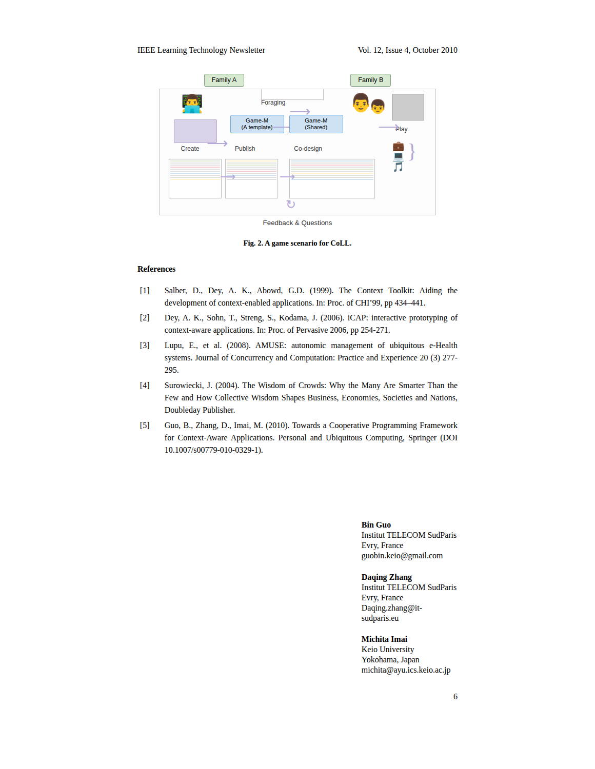IEEE Learning Technology Newsletter
Vol. 12, Issue 4, October 2010
Family A
Family B
👨‍💻
Create
⟶
Game-M
(A template)
Publish
⟶
Foraging
⟶
Game-M
(Shared)
Co-design
👨
👦
Play
⟶
}
💼
💻
🎵
⟶
⟶
↻
Feedback & Questions
Fig. 2. A game scenario for CoLL.
References
[1]
Salber, D., Dey, A. K., Abowd, G.D. (1999). The Context Toolkit: Aiding the development of context-enabled applications. In: Proc. of CHI’99, pp 434–441.
[2]
Dey, A. K., Sohn, T., Streng, S., Kodama, J. (2006). iCAP: interactive prototyping of context-aware applications. In: Proc. of Pervasive 2006, pp 254-271.
[3]
Lupu, E., et al. (2008). AMUSE: autonomic management of ubiquitous e-Health systems. Journal of Concurrency and Computation: Practice and Experience 20 (3) 277-295.
[4]
Surowiecki, J. (2004). The Wisdom of Crowds: Why the Many Are Smarter Than the Few and How Collective Wisdom Shapes Business, Economies, Societies and Nations, Doubleday Publisher.
[5]
Guo, B., Zhang, D., Imai, M. (2010). Towards a Cooperative Programming Framework for Context-Aware Applications. Personal and Ubiquitous Computing, Springer (DOI 10.1007/s00779-010-0329-1).
Bin Guo
Institut TELECOM SudParis
Evry, France
guobin.keio@gmail.com
Daqing Zhang
Institut TELECOM SudParis
Evry, France
Daqing.zhang@it-sudparis.eu
Michita Imai
Keio University
Yokohama, Japan
michita@ayu.ics.keio.ac.jp
6